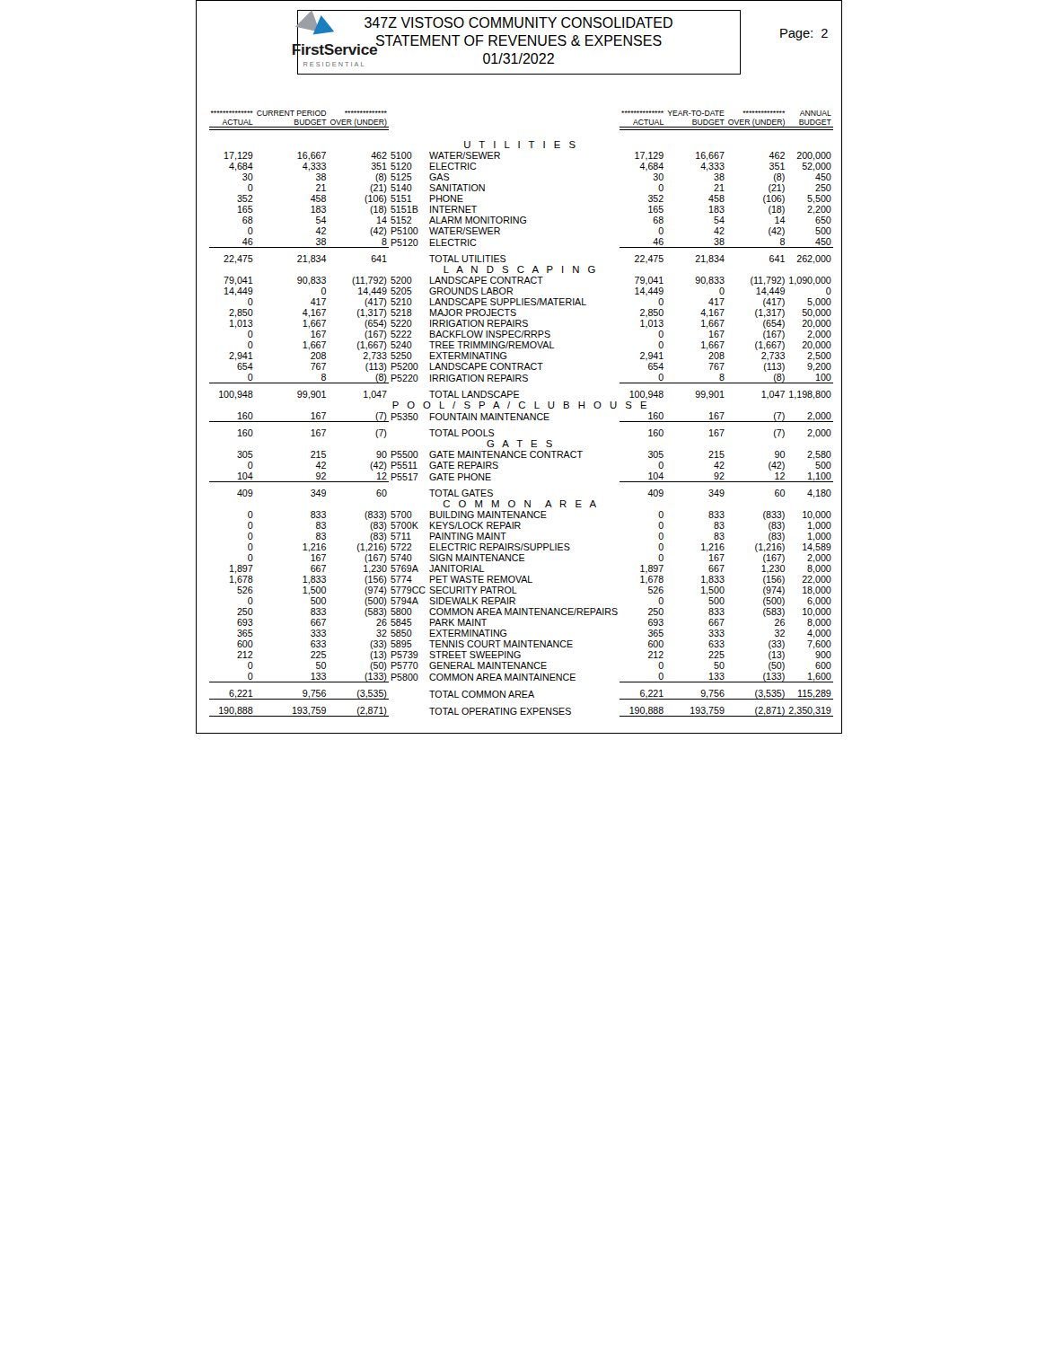FirstService
RESIDENTIAL
347Z VISTOSO COMMUNITY CONSOLIDATED
STATEMENT OF REVENUES & EXPENSES
01/31/2022
Page: 2
| ************** ACTUAL | CURRENT PERIOD BUDGET | ************** OVER (UNDER) | | | ************** ACTUAL | YEAR-TO-DATE BUDGET | ************** OVER (UNDER) | ANNUAL BUDGET |
| U T I L I T I E S |
| 17,129 | 16,667 | 462 | 5100 | WATER/SEWER | 17,129 | 16,667 | 462 | 200,000 |
| 4,684 | 4,333 | 351 | 5120 | ELECTRIC | 4,684 | 4,333 | 351 | 52,000 |
| 30 | 38 | (8) | 5125 | GAS | 30 | 38 | (8) | 450 |
| 0 | 21 | (21) | 5140 | SANITATION | 0 | 21 | (21) | 250 |
| 352 | 458 | (106) | 5151 | PHONE | 352 | 458 | (106) | 5,500 |
| 165 | 183 | (18) | 5151B | INTERNET | 165 | 183 | (18) | 2,200 |
| 68 | 54 | 14 | 5152 | ALARM MONITORING | 68 | 54 | 14 | 650 |
| 0 | 42 | (42) | P5100 | WATER/SEWER | 0 | 42 | (42) | 500 |
| 46 | 38 | 8 | P5120 | ELECTRIC | 46 | 38 | 8 | 450 |
| 22,475 | 21,834 | 641 | | TOTAL UTILITIES | 22,475 | 21,834 | 641 | 262,000 |
| L A N D S C A P I N G |
| 79,041 | 90,833 | (11,792) | 5200 | LANDSCAPE CONTRACT | 79,041 | 90,833 | (11,792) | 1,090,000 |
| 14,449 | 0 | 14,449 | 5205 | GROUNDS LABOR | 14,449 | 0 | 14,449 | 0 |
| 0 | 417 | (417) | 5210 | LANDSCAPE SUPPLIES/MATERIAL | 0 | 417 | (417) | 5,000 |
| 2,850 | 4,167 | (1,317) | 5218 | MAJOR PROJECTS | 2,850 | 4,167 | (1,317) | 50,000 |
| 1,013 | 1,667 | (654) | 5220 | IRRIGATION REPAIRS | 1,013 | 1,667 | (654) | 20,000 |
| 0 | 167 | (167) | 5222 | BACKFLOW INSPEC/RRPS | 0 | 167 | (167) | 2,000 |
| 0 | 1,667 | (1,667) | 5240 | TREE TRIMMING/REMOVAL | 0 | 1,667 | (1,667) | 20,000 |
| 2,941 | 208 | 2,733 | 5250 | EXTERMINATING | 2,941 | 208 | 2,733 | 2,500 |
| 654 | 767 | (113) | P5200 | LANDSCAPE CONTRACT | 654 | 767 | (113) | 9,200 |
| 0 | 8 | (8) | P5220 | IRRIGATION REPAIRS | 0 | 8 | (8) | 100 |
| 100,948 | 99,901 | 1,047 | | TOTAL LANDSCAPE | 100,948 | 99,901 | 1,047 | 1,198,800 |
| P O O L / S P A / C L U B H O U S E |
| 160 | 167 | (7) | P5350 | FOUNTAIN MAINTENANCE | 160 | 167 | (7) | 2,000 |
| 160 | 167 | (7) | | TOTAL POOLS | 160 | 167 | (7) | 2,000 |
| G A T E S |
| 305 | 215 | 90 | P5500 | GATE MAINTENANCE CONTRACT | 305 | 215 | 90 | 2,580 |
| 0 | 42 | (42) | P5511 | GATE REPAIRS | 0 | 42 | (42) | 500 |
| 104 | 92 | 12 | P5517 | GATE PHONE | 104 | 92 | 12 | 1,100 |
| 409 | 349 | 60 | | TOTAL GATES | 409 | 349 | 60 | 4,180 |
| C O M M O N A R E A |
| 0 | 833 | (833) | 5700 | BUILDING MAINTENANCE | 0 | 833 | (833) | 10,000 |
| 0 | 83 | (83) | 5700K | KEYS/LOCK REPAIR | 0 | 83 | (83) | 1,000 |
| 0 | 83 | (83) | 5711 | PAINTING MAINT | 0 | 83 | (83) | 1,000 |
| 0 | 1,216 | (1,216) | 5722 | ELECTRIC REPAIRS/SUPPLIES | 0 | 1,216 | (1,216) | 14,589 |
| 0 | 167 | (167) | 5740 | SIGN MAINTENANCE | 0 | 167 | (167) | 2,000 |
| 1,897 | 667 | 1,230 | 5769A | JANITORIAL | 1,897 | 667 | 1,230 | 8,000 |
| 1,678 | 1,833 | (156) | 5774 | PET WASTE REMOVAL | 1,678 | 1,833 | (156) | 22,000 |
| 526 | 1,500 | (974) | 5779CC | SECURITY PATROL | 526 | 1,500 | (974) | 18,000 |
| 0 | 500 | (500) | 5794A | SIDEWALK REPAIR | 0 | 500 | (500) | 6,000 |
| 250 | 833 | (583) | 5800 | COMMON AREA MAINTENANCE/REPAIRS | 250 | 833 | (583) | 10,000 |
| 693 | 667 | 26 | 5845 | PARK MAINT | 693 | 667 | 26 | 8,000 |
| 365 | 333 | 32 | 5850 | EXTERMINATING | 365 | 333 | 32 | 4,000 |
| 600 | 633 | (33) | 5895 | TENNIS COURT MAINTENANCE | 600 | 633 | (33) | 7,600 |
| 212 | 225 | (13) | P5739 | STREET SWEEPING | 212 | 225 | (13) | 900 |
| 0 | 50 | (50) | P5770 | GENERAL MAINTENANCE | 0 | 50 | (50) | 600 |
| 0 | 133 | (133) | P5800 | COMMON AREA MAINTAINENCE | 0 | 133 | (133) | 1,600 |
| 6,221 | 9,756 | (3,535) | | TOTAL COMMON AREA | 6,221 | 9,756 | (3,535) | 115,289 |
| 190,888 | 193,759 | (2,871) | | TOTAL OPERATING EXPENSES | 190,888 | 193,759 | (2,871) | 2,350,319 |